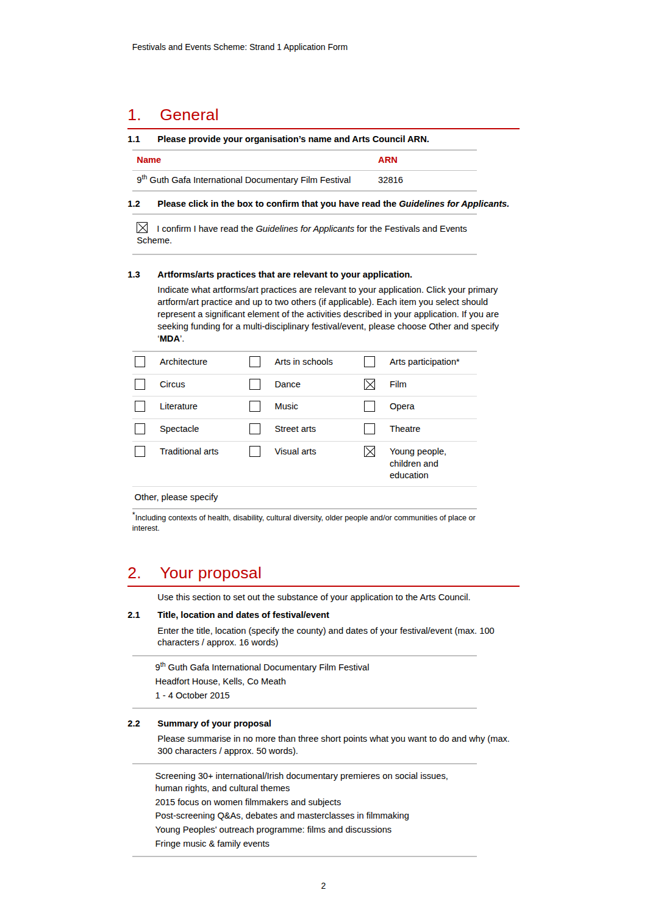Festivals and Events Scheme: Strand 1 Application Form
1. General
1.1
Please provide your organisation’s name and Arts Council ARN.
| Name | ARN |
| --- | --- |
| 9 th Guth Gafa International Documentary Film Festival | 32816 |
1.2
Please click in the box to confirm that you have read the Guidelines for Applicants.
I confirm I have read the Guidelines for Applicants for the Festivals and Events Scheme.
1.3
Artforms/arts practices that are relevant to your application.
Indicate what artforms/art practices are relevant to your application. Click your primary artform/art practice and up to two others (if applicable). Each item you select should represent a significant element of the activities described in your application. If you are seeking funding for a multi-disciplinary festival/event, please choose Other and specify ‘MDA’.
| | Architecture | | Arts in schools | | Arts participation* |
| | Circus | | Dance | | Film |
| | Literature | | Music | | Opera |
| | Spectacle | | Street arts | | Theatre |
| | Traditional arts | | Visual arts | | Young people, children and education |
Other, please specify
*Including contexts of health, disability, cultural diversity, older people and/or communities of place or interest.
2. Your proposal
Use this section to set out the substance of your application to the Arts Council.
2.1
Title, location and dates of festival/event
Enter the title, location (specify the county) and dates of your festival/event (max. 100 characters / approx. 16 words)
9th Guth Gafa International Documentary Film Festival
Headfort House, Kells, Co Meath
1 - 4 October 2015
2.2
Summary of your proposal
Please summarise in no more than three short points what you want to do and why (max. 300 characters / approx. 50 words).
Screening 30+ international/Irish documentary premieres on social issues, human rights, and cultural themes
2015 focus on women filmmakers and subjects
Post-screening Q&As, debates and masterclasses in filmmaking
Young Peoples' outreach programme: films and discussions
Fringe music & family events
2